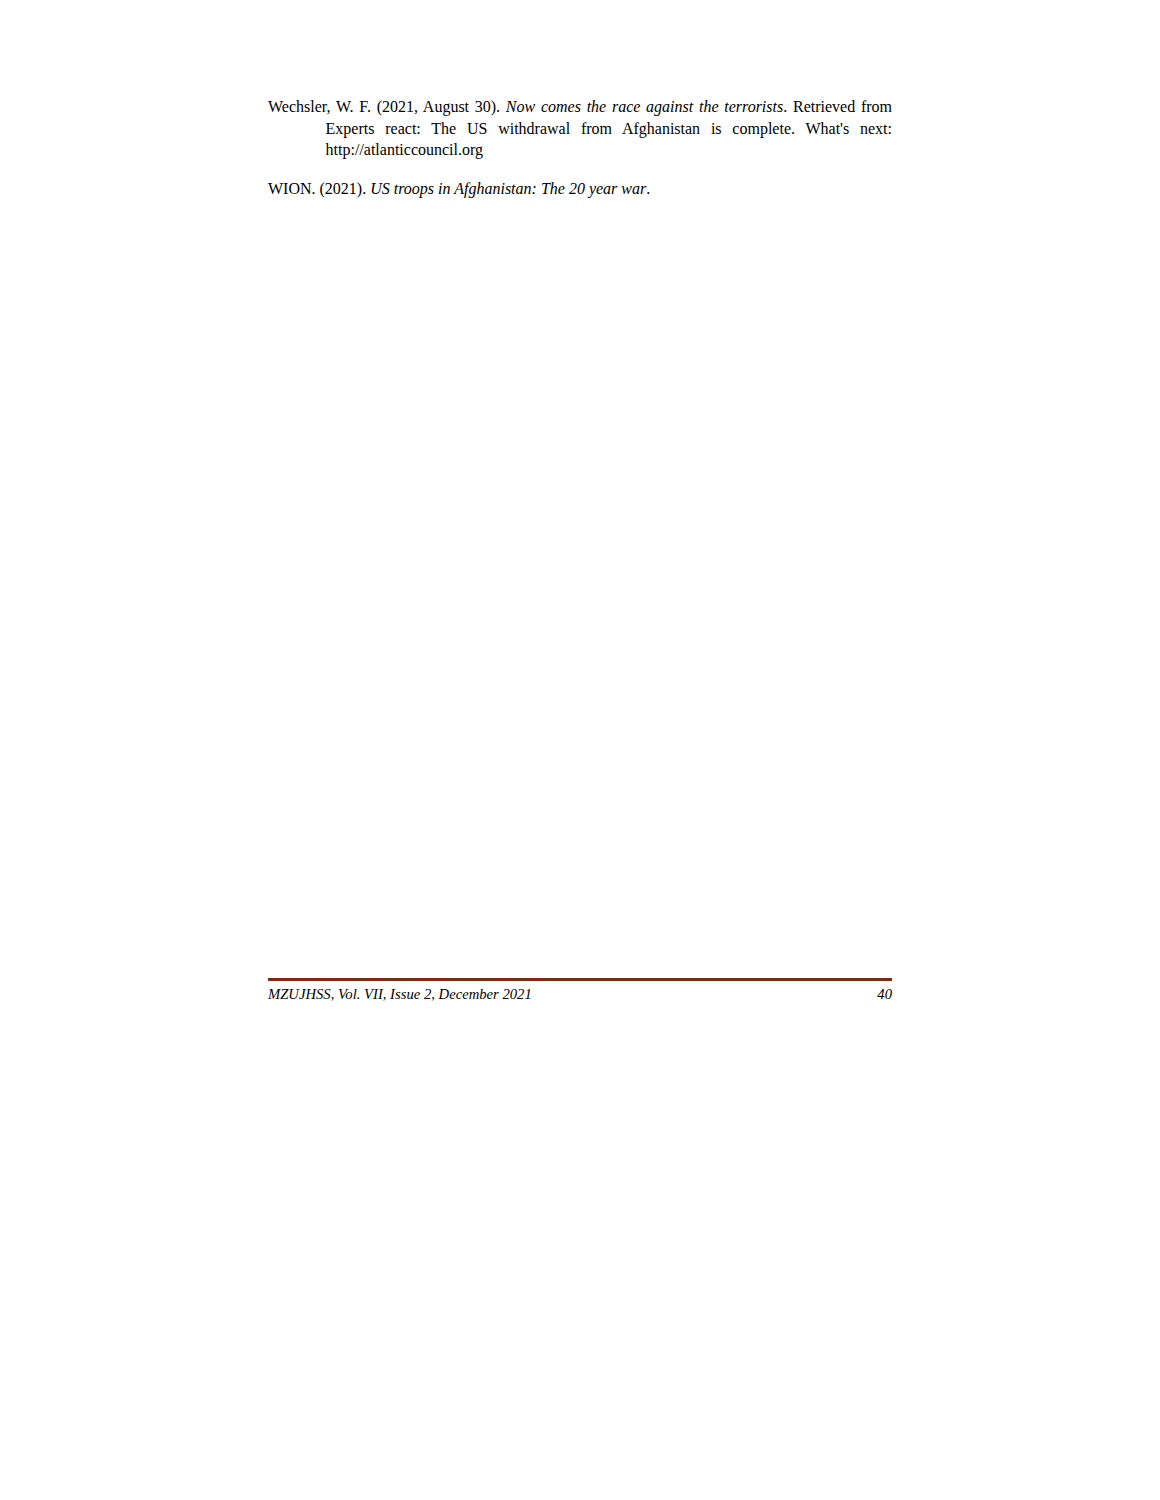Wechsler, W. F. (2021, August 30). Now comes the race against the terrorists. Retrieved from Experts react: The US withdrawal from Afghanistan is complete. What's next: http://atlanticcouncil.org
WION. (2021). US troops in Afghanistan: The 20 year war.
MZUJHSS, Vol. VII, Issue 2, December 2021 40